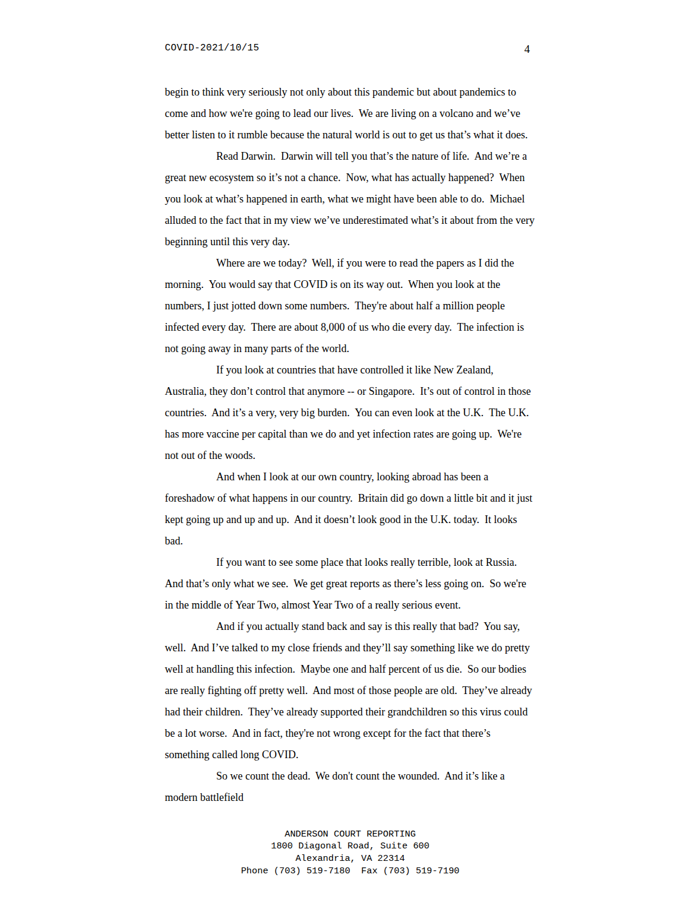COVID-2021/10/15
4
begin to think very seriously not only about this pandemic but about pandemics to come and how we're going to lead our lives. We are living on a volcano and we’ve better listen to it rumble because the natural world is out to get us that’s what it does.
Read Darwin. Darwin will tell you that’s the nature of life. And we’re a great new ecosystem so it’s not a chance. Now, what has actually happened? When you look at what’s happened in earth, what we might have been able to do. Michael alluded to the fact that in my view we’ve underestimated what’s it about from the very beginning until this very day.
Where are we today? Well, if you were to read the papers as I did the morning. You would say that COVID is on its way out. When you look at the numbers, I just jotted down some numbers. They're about half a million people infected every day. There are about 8,000 of us who die every day. The infection is not going away in many parts of the world.
If you look at countries that have controlled it like New Zealand, Australia, they don’t control that anymore -- or Singapore. It’s out of control in those countries. And it’s a very, very big burden. You can even look at the U.K. The U.K. has more vaccine per capital than we do and yet infection rates are going up. We're not out of the woods.
And when I look at our own country, looking abroad has been a foreshadow of what happens in our country. Britain did go down a little bit and it just kept going up and up and up. And it doesn’t look good in the U.K. today. It looks bad.
If you want to see some place that looks really terrible, look at Russia. And that’s only what we see. We get great reports as there’s less going on. So we're in the middle of Year Two, almost Year Two of a really serious event.
And if you actually stand back and say is this really that bad? You say, well. And I’ve talked to my close friends and they’ll say something like we do pretty well at handling this infection. Maybe one and half percent of us die. So our bodies are really fighting off pretty well. And most of those people are old. They’ve already had their children. They’ve already supported their grandchildren so this virus could be a lot worse. And in fact, they're not wrong except for the fact that there’s something called long COVID.
So we count the dead. We don't count the wounded. And it’s like a modern battlefield
ANDERSON COURT REPORTING
1800 Diagonal Road, Suite 600
Alexandria, VA 22314
Phone (703) 519-7180 Fax (703) 519-7190